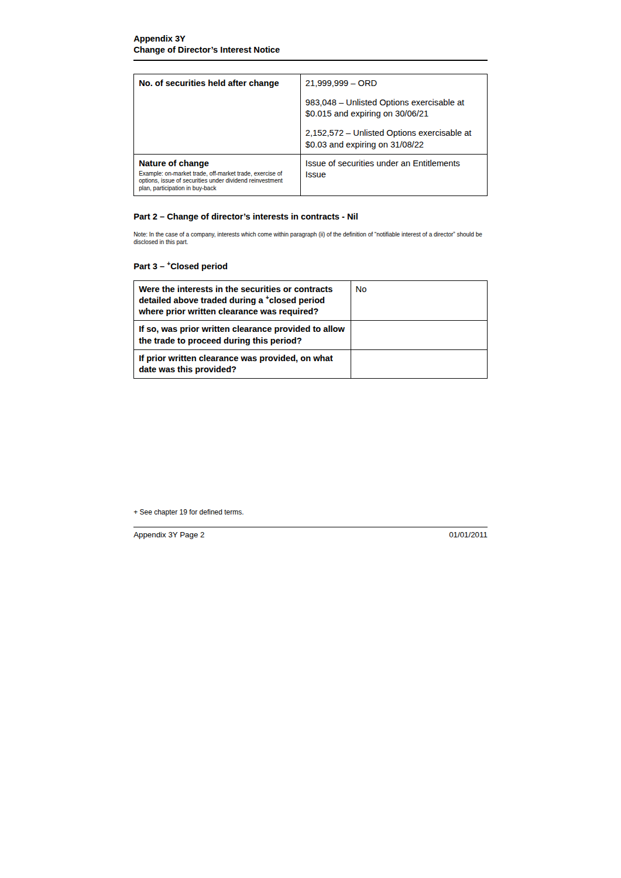Appendix 3Y
Change of Director’s Interest Notice
| No. of securities held after change | 21,999,999 – ORD 983,048 – Unlisted Options exercisable at $0.015 and expiring on 30/06/21 2,152,572 – Unlisted Options exercisable at $0.03 and expiring on 31/08/22 |
| Nature of change Example: on-market trade, off-market trade, exercise of options, issue of securities under dividend reinvestment plan, participation in buy-back | Issue of securities under an Entitlements Issue |
Part 2 – Change of director’s interests in contracts - Nil
Note: In the case of a company, interests which come within paragraph (ii) of the definition of “notifiable interest of a director” should be disclosed in this part.
Part 3 – +Closed period
| Were the interests in the securities or contracts detailed above traded during a + closed period where prior written clearance was required? | No |
| If so, was prior written clearance provided to allow the trade to proceed during this period? | |
| If prior written clearance was provided, on what date was this provided? | |
+ See chapter 19 for defined terms.
Appendix 3Y Page 2 01/01/2011